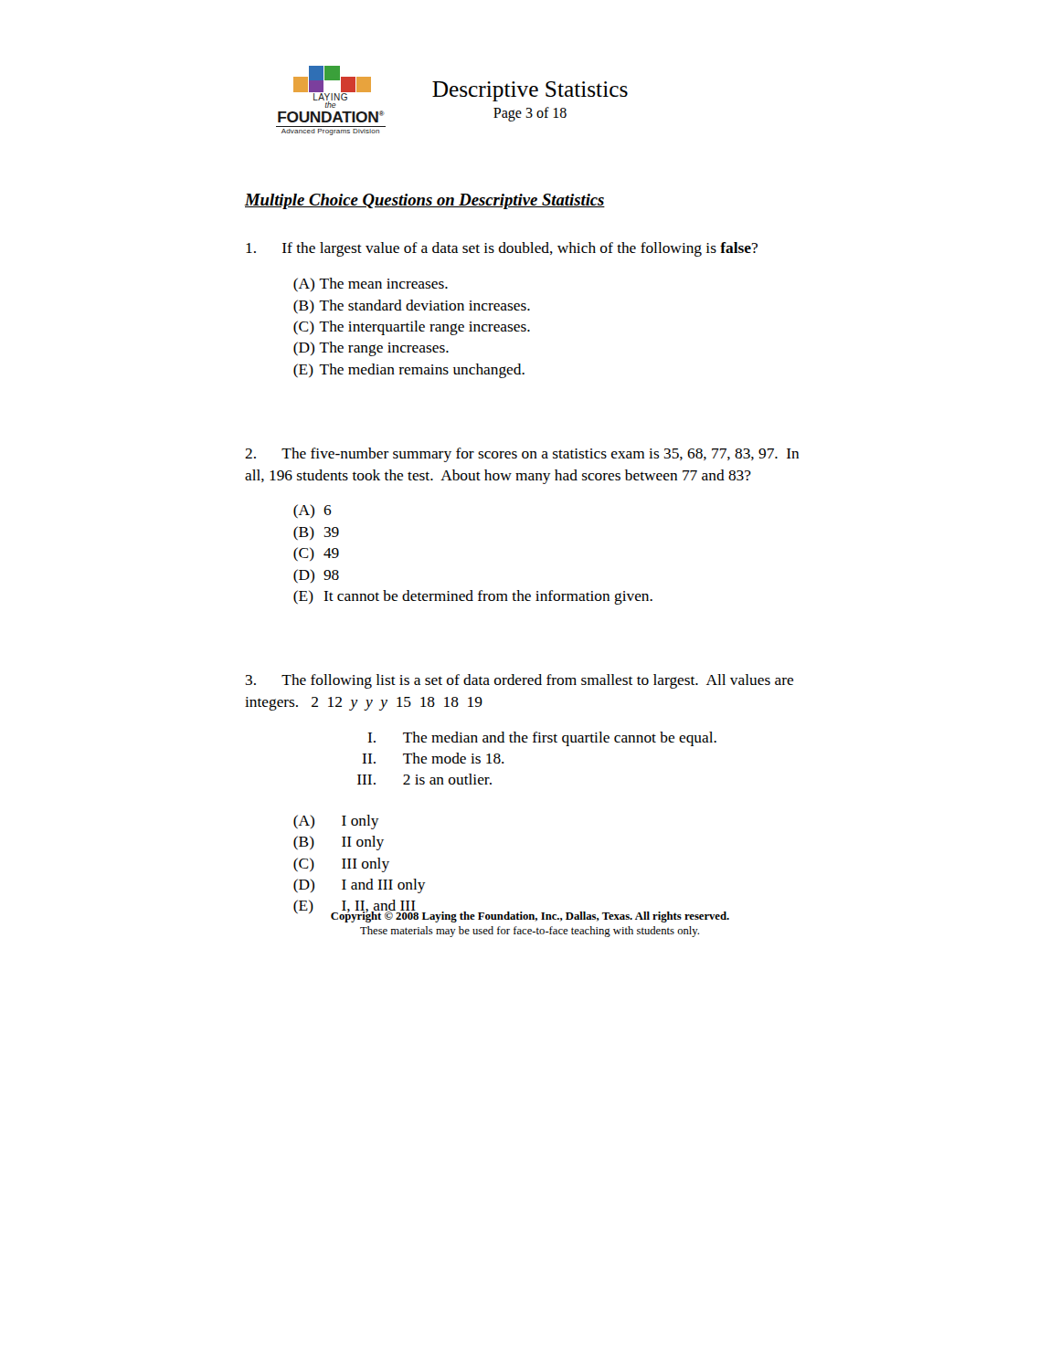LAYING the FOUNDATION®
Advanced Programs Division
Descriptive Statistics
Page 3 of 18
Multiple Choice Questions on Descriptive Statistics
1. If the largest value of a data set is doubled, which of the following is false?
(A) The mean increases.
(B) The standard deviation increases.
(C) The interquartile range increases.
(D) The range increases.
(E) The median remains unchanged.
2. The five-number summary for scores on a statistics exam is 35, 68, 77, 83, 97. In all, 196 students took the test. About how many had scores between 77 and 83?
(A) 6
(B) 39
(C) 49
(D) 98
(E) It cannot be determined from the information given.
3. The following list is a set of data ordered from smallest to largest. All values are integers. 2 12 y y y 15 18 18 19
I. The median and the first quartile cannot be equal.
II. The mode is 18.
III. 2 is an outlier.
(A) I only
(B) II only
(C) III only
(D) I and III only
(E) I, II, and III
Copyright © 2008 Laying the Foundation, Inc., Dallas, Texas. All rights reserved.
These materials may be used for face-to-face teaching with students only.